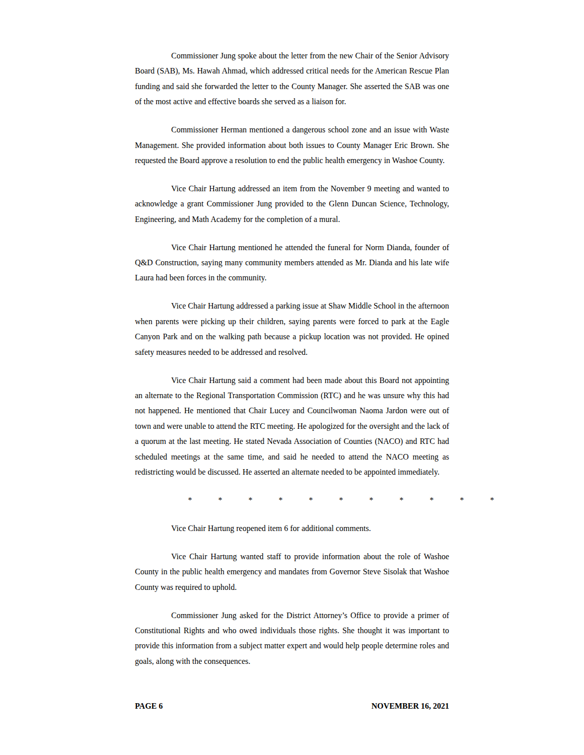Commissioner Jung spoke about the letter from the new Chair of the Senior Advisory Board (SAB), Ms. Hawah Ahmad, which addressed critical needs for the American Rescue Plan funding and said she forwarded the letter to the County Manager. She asserted the SAB was one of the most active and effective boards she served as a liaison for.
Commissioner Herman mentioned a dangerous school zone and an issue with Waste Management. She provided information about both issues to County Manager Eric Brown. She requested the Board approve a resolution to end the public health emergency in Washoe County.
Vice Chair Hartung addressed an item from the November 9 meeting and wanted to acknowledge a grant Commissioner Jung provided to the Glenn Duncan Science, Technology, Engineering, and Math Academy for the completion of a mural.
Vice Chair Hartung mentioned he attended the funeral for Norm Dianda, founder of Q&D Construction, saying many community members attended as Mr. Dianda and his late wife Laura had been forces in the community.
Vice Chair Hartung addressed a parking issue at Shaw Middle School in the afternoon when parents were picking up their children, saying parents were forced to park at the Eagle Canyon Park and on the walking path because a pickup location was not provided. He opined safety measures needed to be addressed and resolved.
Vice Chair Hartung said a comment had been made about this Board not appointing an alternate to the Regional Transportation Commission (RTC) and he was unsure why this had not happened. He mentioned that Chair Lucey and Councilwoman Naoma Jardon were out of town and were unable to attend the RTC meeting. He apologized for the oversight and the lack of a quorum at the last meeting. He stated Nevada Association of Counties (NACO) and RTC had scheduled meetings at the same time, and said he needed to attend the NACO meeting as redistricting would be discussed. He asserted an alternate needed to be appointed immediately.
* * * * * * * * * * *
Vice Chair Hartung reopened item 6 for additional comments.
Vice Chair Hartung wanted staff to provide information about the role of Washoe County in the public health emergency and mandates from Governor Steve Sisolak that Washoe County was required to uphold.
Commissioner Jung asked for the District Attorney’s Office to provide a primer of Constitutional Rights and who owed individuals those rights. She thought it was important to provide this information from a subject matter expert and would help people determine roles and goals, along with the consequences.
PAGE 6
NOVEMBER 16, 2021